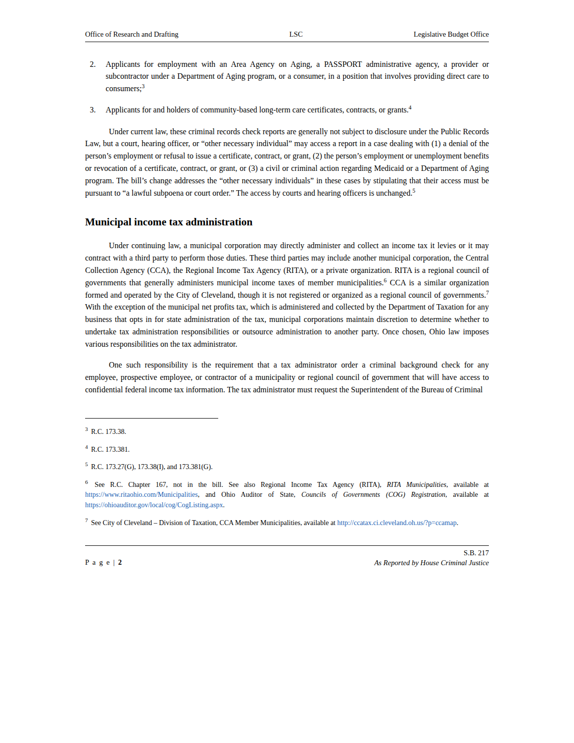Office of Research and Drafting
LSC
Legislative Budget Office
2. Applicants for employment with an Area Agency on Aging, a PASSPORT administrative agency, a provider or subcontractor under a Department of Aging program, or a consumer, in a position that involves providing direct care to consumers;3
3. Applicants for and holders of community-based long-term care certificates, contracts, or grants.4
Under current law, these criminal records check reports are generally not subject to disclosure under the Public Records Law, but a court, hearing officer, or “other necessary individual” may access a report in a case dealing with (1) a denial of the person’s employment or refusal to issue a certificate, contract, or grant, (2) the person’s employment or unemployment benefits or revocation of a certificate, contract, or grant, or (3) a civil or criminal action regarding Medicaid or a Department of Aging program. The bill’s change addresses the “other necessary individuals” in these cases by stipulating that their access must be pursuant to “a lawful subpoena or court order.” The access by courts and hearing officers is unchanged.5
Municipal income tax administration
Under continuing law, a municipal corporation may directly administer and collect an income tax it levies or it may contract with a third party to perform those duties. These third parties may include another municipal corporation, the Central Collection Agency (CCA), the Regional Income Tax Agency (RITA), or a private organization. RITA is a regional council of governments that generally administers municipal income taxes of member municipalities.6 CCA is a similar organization formed and operated by the City of Cleveland, though it is not registered or organized as a regional council of governments.7 With the exception of the municipal net profits tax, which is administered and collected by the Department of Taxation for any business that opts in for state administration of the tax, municipal corporations maintain discretion to determine whether to undertake tax administration responsibilities or outsource administration to another party. Once chosen, Ohio law imposes various responsibilities on the tax administrator.
One such responsibility is the requirement that a tax administrator order a criminal background check for any employee, prospective employee, or contractor of a municipality or regional council of government that will have access to confidential federal income tax information. The tax administrator must request the Superintendent of the Bureau of Criminal
3 R.C. 173.38.
4 R.C. 173.381.
5 R.C. 173.27(G), 173.38(I), and 173.381(G).
6 See R.C. Chapter 167, not in the bill. See also Regional Income Tax Agency (RITA), RITA Municipalities, available at https://www.ritaohio.com/Municipalities, and Ohio Auditor of State, Councils of Governments (COG) Registration, available at https://ohioauditor.gov/local/cog/CogListing.aspx.
7 See City of Cleveland – Division of Taxation, CCA Member Municipalities, available at http://ccatax.ci.cleveland.oh.us/?p=ccamap.
P a g e | 2
S.B. 217
As Reported by House Criminal Justice